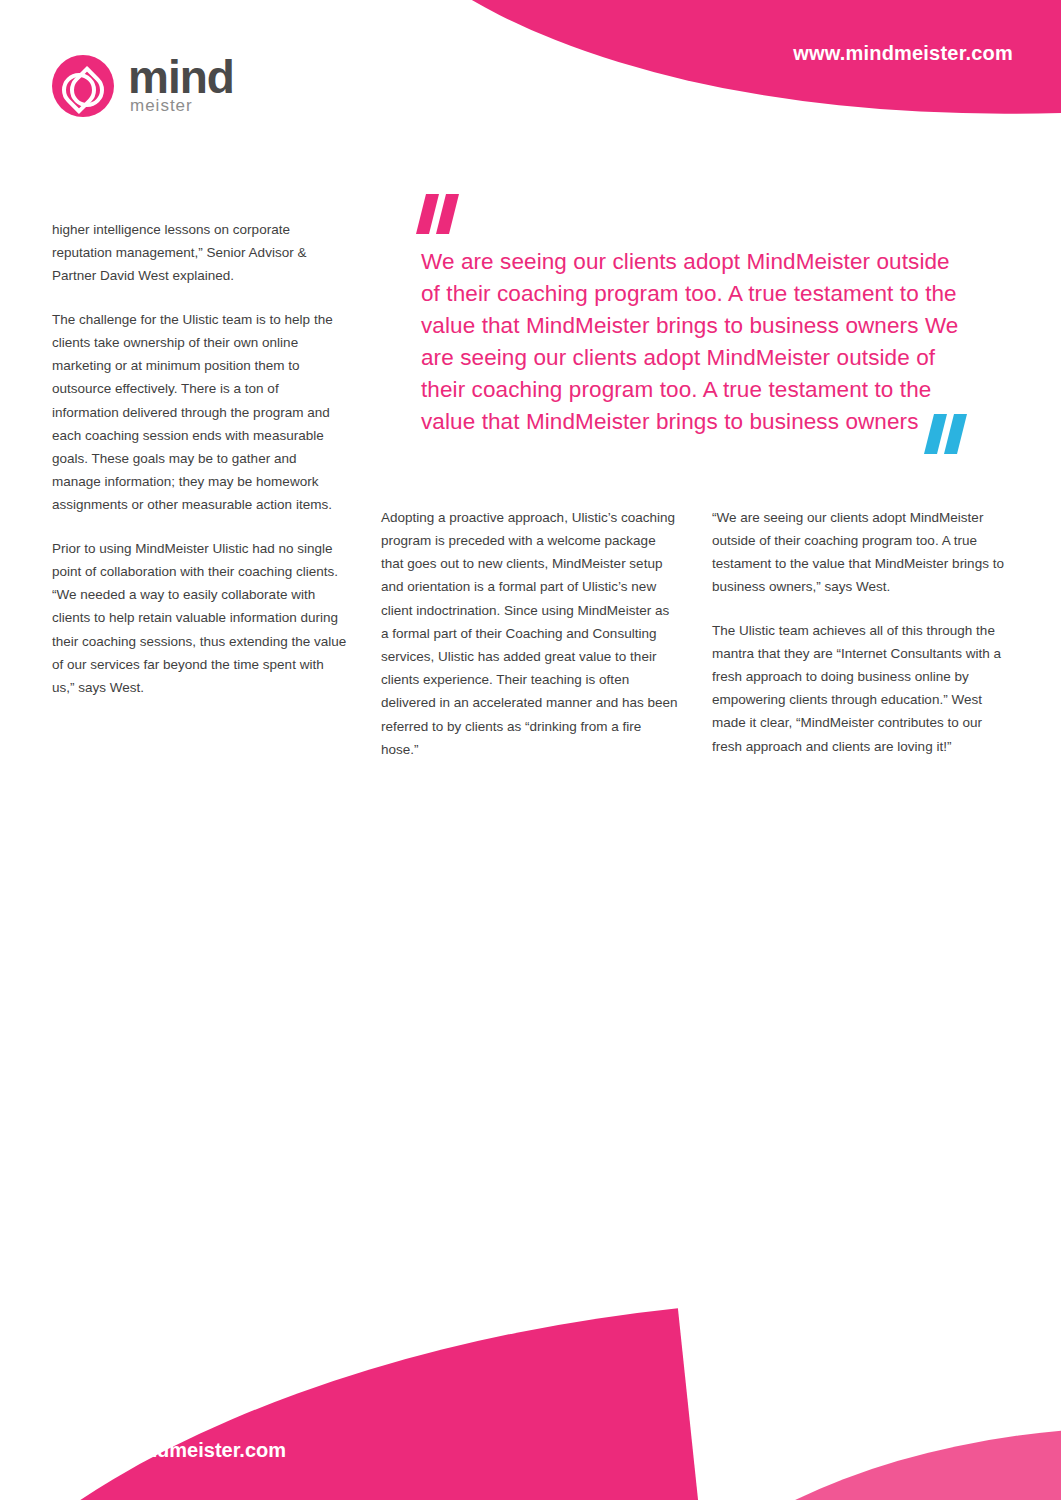www.mindmeister.com
mind meister
higher intelligence lessons on corporate reputation management,” Senior Advisor & Partner David West explained.
The challenge for the Ulistic team is to help the clients take ownership of their own online marketing or at minimum position them to outsource effectively. There is a ton of information delivered through the program and each coaching session ends with measurable goals. These goals may be to gather and manage information; they may be homework assignments or other measurable action items.
Prior to using MindMeister Ulistic had no single point of collaboration with their coaching clients. “We needed a way to easily collaborate with clients to help retain valuable information during their coaching sessions, thus extending the value of our services far beyond the time spent with us,” says West.
We are seeing our clients adopt MindMeister outside of their coaching program too. A true testament to the value that MindMeister brings to business owners We are seeing our clients adopt MindMeister outside of their coaching program too. A true testament to the value that MindMeister brings to business owners
Adopting a proactive approach, Ulistic’s coaching program is preceded with a welcome package that goes out to new clients, MindMeister setup and orientation is a formal part of Ulistic’s new client indoctrination. Since using MindMeister as a formal part of their Coaching and Consulting services, Ulistic has added great value to their clients experience. Their teaching is often delivered in an accelerated manner and has been referred to by clients as “drinking from a fire hose.”
“We are seeing our clients adopt MindMeister outside of their coaching program too. A true testament to the value that MindMeister brings to business owners,” says West.
The Ulistic team achieves all of this through the mantra that they are “Internet Consultants with a fresh approach to doing business online by empowering clients through education.” West made it clear, “MindMeister contributes to our fresh approach and clients are loving it!”
sales@mindmeister.com